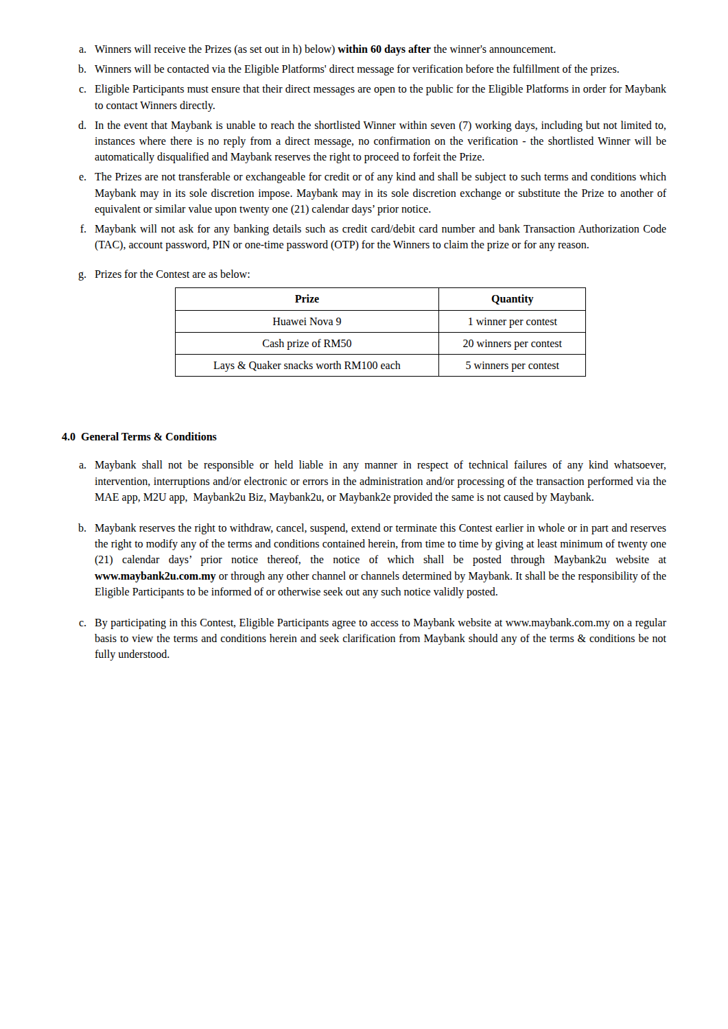Winners will receive the Prizes (as set out in h) below) within 60 days after the winner's announcement.
Winners will be contacted via the Eligible Platforms' direct message for verification before the fulfillment of the prizes.
Eligible Participants must ensure that their direct messages are open to the public for the Eligible Platforms in order for Maybank to contact Winners directly.
In the event that Maybank is unable to reach the shortlisted Winner within seven (7) working days, including but not limited to, instances where there is no reply from a direct message, no confirmation on the verification - the shortlisted Winner will be automatically disqualified and Maybank reserves the right to proceed to forfeit the Prize.
The Prizes are not transferable or exchangeable for credit or of any kind and shall be subject to such terms and conditions which Maybank may in its sole discretion impose. Maybank may in its sole discretion exchange or substitute the Prize to another of equivalent or similar value upon twenty one (21) calendar days’ prior notice.
Maybank will not ask for any banking details such as credit card/debit card number and bank Transaction Authorization Code (TAC), account password, PIN or one-time password (OTP) for the Winners to claim the prize or for any reason.
Prizes for the Contest are as below:
| Prize | Quantity |
| --- | --- |
| Huawei Nova 9 | 1 winner per contest |
| Cash prize of RM50 | 20 winners per contest |
| Lays & Quaker snacks worth RM100 each | 5 winners per contest |
4.0 General Terms & Conditions
Maybank shall not be responsible or held liable in any manner in respect of technical failures of any kind whatsoever, intervention, interruptions and/or electronic or errors in the administration and/or processing of the transaction performed via the MAE app, M2U app, Maybank2u Biz, Maybank2u, or Maybank2e provided the same is not caused by Maybank.
Maybank reserves the right to withdraw, cancel, suspend, extend or terminate this Contest earlier in whole or in part and reserves the right to modify any of the terms and conditions contained herein, from time to time by giving at least minimum of twenty one (21) calendar days’ prior notice thereof, the notice of which shall be posted through Maybank2u website at www.maybank2u.com.my or through any other channel or channels determined by Maybank. It shall be the responsibility of the Eligible Participants to be informed of or otherwise seek out any such notice validly posted.
By participating in this Contest, Eligible Participants agree to access to Maybank website at www.maybank.com.my on a regular basis to view the terms and conditions herein and seek clarification from Maybank should any of the terms & conditions be not fully understood.